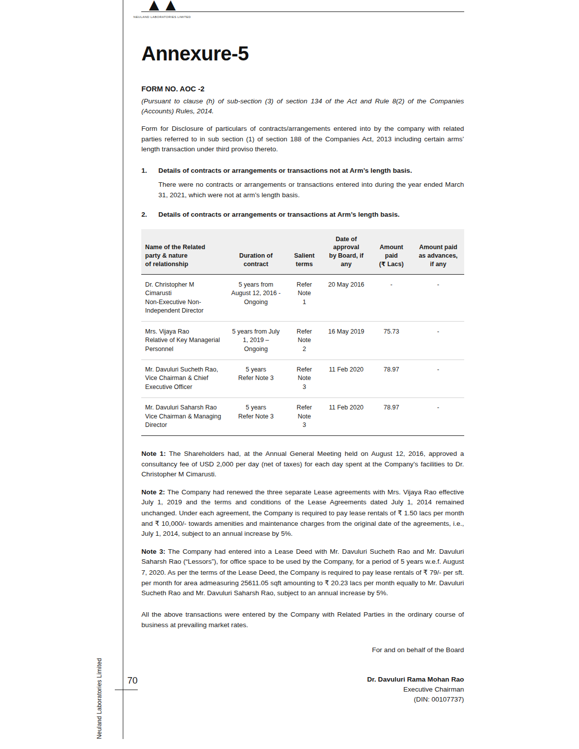▲▲
NEULAND LABORATORIES LIMITED
Annexure-5
FORM NO. AOC -2
(Pursuant to clause (h) of sub-section (3) of section 134 of the Act and Rule 8(2) of the Companies (Accounts) Rules, 2014.
Form for Disclosure of particulars of contracts/arrangements entered into by the company with related parties referred to in sub section (1) of section 188 of the Companies Act, 2013 including certain arms’ length transaction under third proviso thereto.
Details of contracts or arrangements or transactions not at Arm’s length basis.
There were no contracts or arrangements or transactions entered into during the year ended March 31, 2021, which were not at arm’s length basis.
Details of contracts or arrangements or transactions at Arm’s length basis.
| Name of the Related party & nature of relationship | Duration of contract | Salient terms | Date of approval by Board, if any | Amount paid ( ₹ Lacs) | Amount paid as advances, if any |
| --- | --- | --- | --- | --- | --- |
| Dr. Christopher M Cimarusti Non-Executive Non-Independent Director | 5 years from August 12, 2016 - Ongoing | Refer Note 1 | 20 May 2016 | - | - |
| Mrs. Vijaya Rao Relative of Key Managerial Personnel | 5 years from July 1, 2019 – Ongoing | Refer Note 2 | 16 May 2019 | 75.73 | - |
| Mr. Davuluri Sucheth Rao, Vice Chairman & Chief Executive Officer | 5 years Refer Note 3 | Refer Note 3 | 11 Feb 2020 | 78.97 | - |
| Mr. Davuluri Saharsh Rao Vice Chairman & Managing Director | 5 years Refer Note 3 | Refer Note 3 | 11 Feb 2020 | 78.97 | - |
Note 1: The Shareholders had, at the Annual General Meeting held on August 12, 2016, approved a consultancy fee of USD 2,000 per day (net of taxes) for each day spent at the Company’s facilities to Dr. Christopher M Cimarusti.
Note 2: The Company had renewed the three separate Lease agreements with Mrs. Vijaya Rao effective July 1, 2019 and the terms and conditions of the Lease Agreements dated July 1, 2014 remained unchanged. Under each agreement, the Company is required to pay lease rentals of ₹ 1.50 lacs per month and ₹ 10,000/- towards amenities and maintenance charges from the original date of the agreements, i.e., July 1, 2014, subject to an annual increase by 5%.
Note 3: The Company had entered into a Lease Deed with Mr. Davuluri Sucheth Rao and Mr. Davuluri Saharsh Rao (“Lessors”), for office space to be used by the Company, for a period of 5 years w.e.f. August 7, 2020. As per the terms of the Lease Deed, the Company is required to pay lease rentals of ₹ 79/- per sft. per month for area admeasuring 25611.05 sqft amounting to ₹ 20.23 lacs per month equally to Mr. Davuluri Sucheth Rao and Mr. Davuluri Saharsh Rao, subject to an annual increase by 5%.
All the above transactions were entered by the Company with Related Parties in the ordinary course of business at prevailing market rates.
For and on behalf of the Board
Dr. Davuluri Rama Mohan Rao
Executive Chairman
(DIN: 00107737)
70
Neuland Laboratories Limited